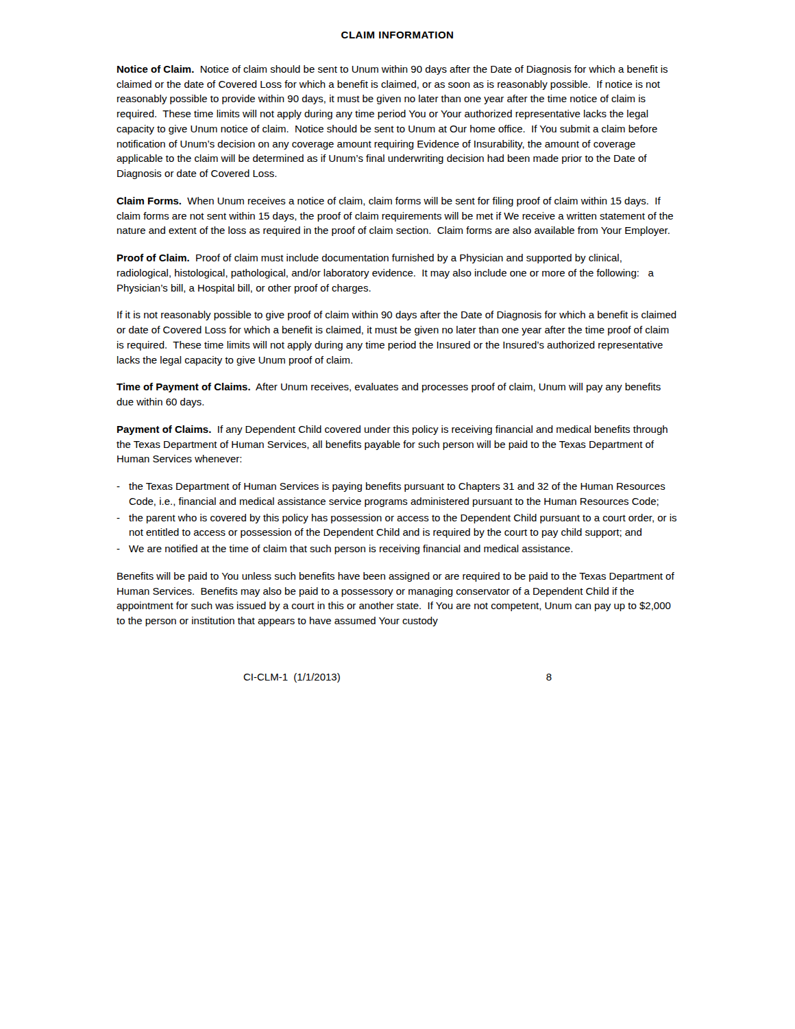CLAIM INFORMATION
Notice of Claim. Notice of claim should be sent to Unum within 90 days after the Date of Diagnosis for which a benefit is claimed or the date of Covered Loss for which a benefit is claimed, or as soon as is reasonably possible. If notice is not reasonably possible to provide within 90 days, it must be given no later than one year after the time notice of claim is required. These time limits will not apply during any time period You or Your authorized representative lacks the legal capacity to give Unum notice of claim. Notice should be sent to Unum at Our home office. If You submit a claim before notification of Unum’s decision on any coverage amount requiring Evidence of Insurability, the amount of coverage applicable to the claim will be determined as if Unum’s final underwriting decision had been made prior to the Date of Diagnosis or date of Covered Loss.
Claim Forms. When Unum receives a notice of claim, claim forms will be sent for filing proof of claim within 15 days. If claim forms are not sent within 15 days, the proof of claim requirements will be met if We receive a written statement of the nature and extent of the loss as required in the proof of claim section. Claim forms are also available from Your Employer.
Proof of Claim. Proof of claim must include documentation furnished by a Physician and supported by clinical, radiological, histological, pathological, and/or laboratory evidence. It may also include one or more of the following: a Physician’s bill, a Hospital bill, or other proof of charges.
If it is not reasonably possible to give proof of claim within 90 days after the Date of Diagnosis for which a benefit is claimed or date of Covered Loss for which a benefit is claimed, it must be given no later than one year after the time proof of claim is required. These time limits will not apply during any time period the Insured or the Insured’s authorized representative lacks the legal capacity to give Unum proof of claim.
Time of Payment of Claims. After Unum receives, evaluates and processes proof of claim, Unum will pay any benefits due within 60 days.
Payment of Claims. If any Dependent Child covered under this policy is receiving financial and medical benefits through the Texas Department of Human Services, all benefits payable for such person will be paid to the Texas Department of Human Services whenever:
the Texas Department of Human Services is paying benefits pursuant to Chapters 31 and 32 of the Human Resources Code, i.e., financial and medical assistance service programs administered pursuant to the Human Resources Code;
the parent who is covered by this policy has possession or access to the Dependent Child pursuant to a court order, or is not entitled to access or possession of the Dependent Child and is required by the court to pay child support; and
We are notified at the time of claim that such person is receiving financial and medical assistance.
Benefits will be paid to You unless such benefits have been assigned or are required to be paid to the Texas Department of Human Services. Benefits may also be paid to a possessory or managing conservator of a Dependent Child if the appointment for such was issued by a court in this or another state. If You are not competent, Unum can pay up to $2,000 to the person or institution that appears to have assumed Your custody
CI-CLM-1 (1/1/2013) 8